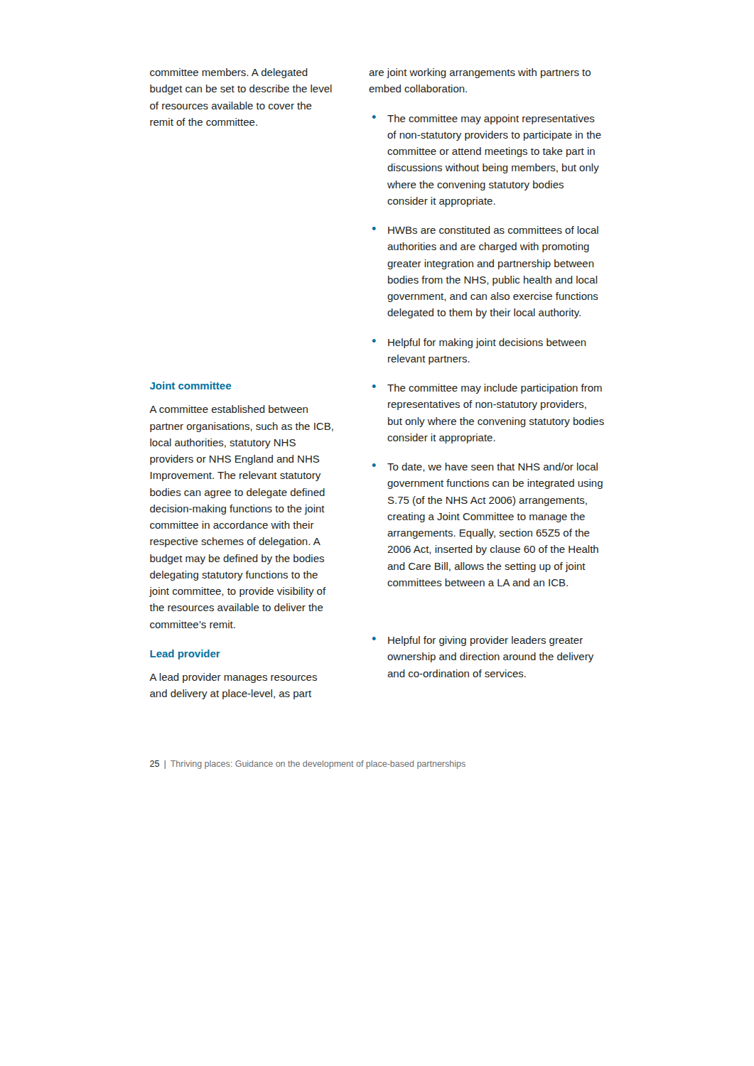committee members. A delegated budget can be set to describe the level of resources available to cover the remit of the committee.
Joint committee
A committee established between partner organisations, such as the ICB, local authorities, statutory NHS providers or NHS England and NHS Improvement. The relevant statutory bodies can agree to delegate defined decision-making functions to the joint committee in accordance with their respective schemes of delegation. A budget may be defined by the bodies delegating statutory functions to the joint committee, to provide visibility of the resources available to deliver the committee’s remit.
Lead provider
A lead provider manages resources and delivery at place-level, as part
are joint working arrangements with partners to embed collaboration.
The committee may appoint representatives of non-statutory providers to participate in the committee or attend meetings to take part in discussions without being members, but only where the convening statutory bodies consider it appropriate.
HWBs are constituted as committees of local authorities and are charged with promoting greater integration and partnership between bodies from the NHS, public health and local government, and can also exercise functions delegated to them by their local authority.
Helpful for making joint decisions between relevant partners.
The committee may include participation from representatives of non-statutory providers, but only where the convening statutory bodies consider it appropriate.
To date, we have seen that NHS and/or local government functions can be integrated using S.75 (of the NHS Act 2006) arrangements, creating a Joint Committee to manage the arrangements. Equally, section 65Z5 of the 2006 Act, inserted by clause 60 of the Health and Care Bill, allows the setting up of joint committees between a LA and an ICB.
Helpful for giving provider leaders greater ownership and direction around the delivery and co-ordination of services.
25|Thriving places: Guidance on the development of place-based partnerships